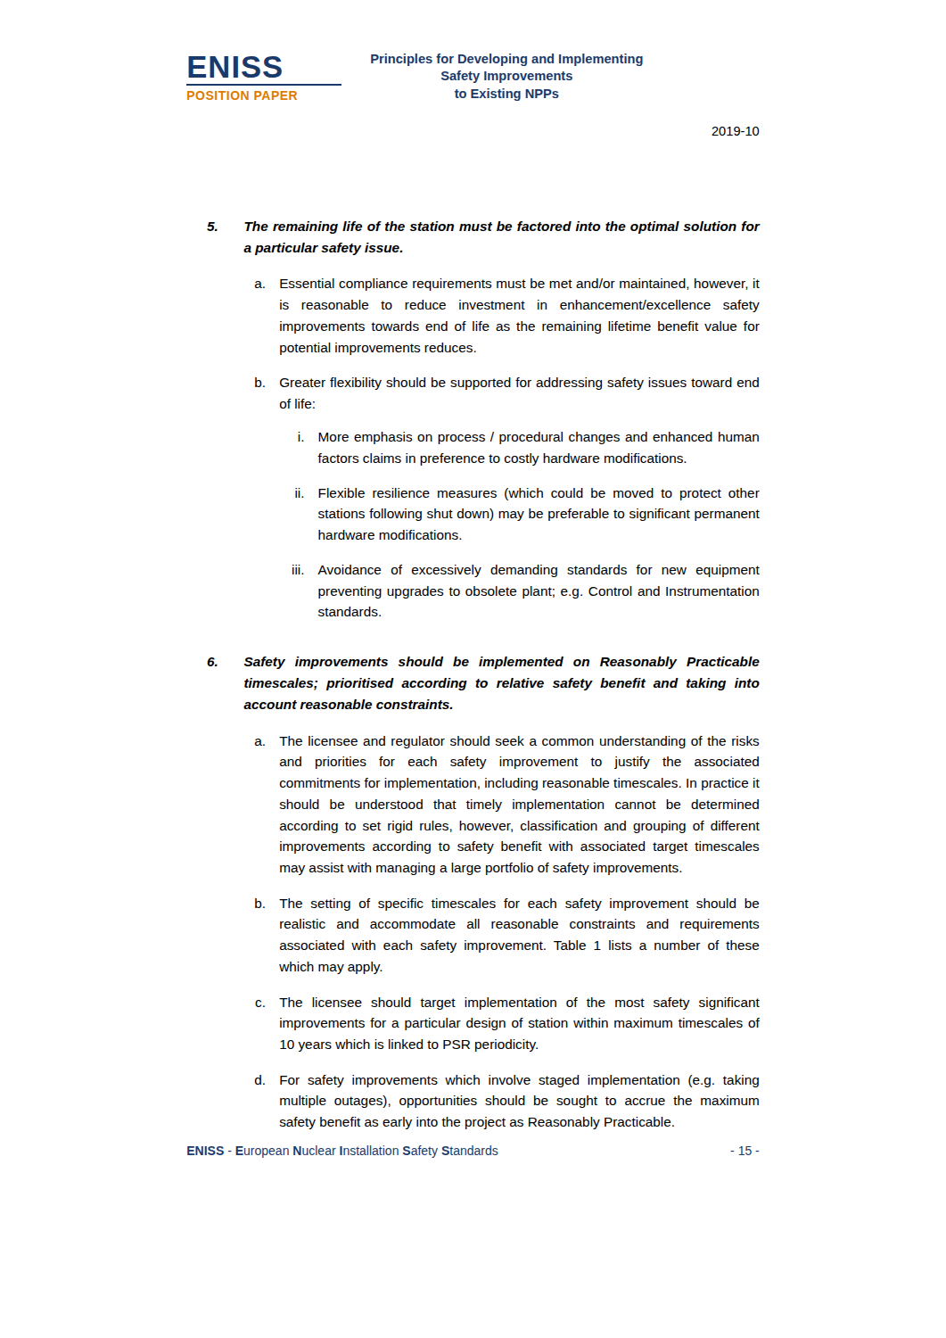ENISS
POSITION PAPER
Principles for Developing and Implementing Safety Improvements
to Existing NPPs
2019-10
5.
The remaining life of the station must be factored into the optimal solution for a particular safety issue.
a. Essential compliance requirements must be met and/or maintained, however, it is reasonable to reduce investment in enhancement/excellence safety improvements towards end of life as the remaining lifetime benefit value for potential improvements reduces.
b. Greater flexibility should be supported for addressing safety issues toward end of life:
i. More emphasis on process / procedural changes and enhanced human factors claims in preference to costly hardware modifications.
ii. Flexible resilience measures (which could be moved to protect other stations following shut down) may be preferable to significant permanent hardware modifications.
iii. Avoidance of excessively demanding standards for new equipment preventing upgrades to obsolete plant; e.g. Control and Instrumentation standards.
6.
Safety improvements should be implemented on Reasonably Practicable timescales; prioritised according to relative safety benefit and taking into account reasonable constraints.
a. The licensee and regulator should seek a common understanding of the risks and priorities for each safety improvement to justify the associated commitments for implementation, including reasonable timescales. In practice it should be understood that timely implementation cannot be determined according to set rigid rules, however, classification and grouping of different improvements according to safety benefit with associated target timescales may assist with managing a large portfolio of safety improvements.
b. The setting of specific timescales for each safety improvement should be realistic and accommodate all reasonable constraints and requirements associated with each safety improvement. Table 1 lists a number of these which may apply.
c. The licensee should target implementation of the most safety significant improvements for a particular design of station within maximum timescales of 10 years which is linked to PSR periodicity.
d. For safety improvements which involve staged implementation (e.g. taking multiple outages), opportunities should be sought to accrue the maximum safety benefit as early into the project as Reasonably Practicable.
ENISS - European Nuclear Installation Safety Standards
- 15 -